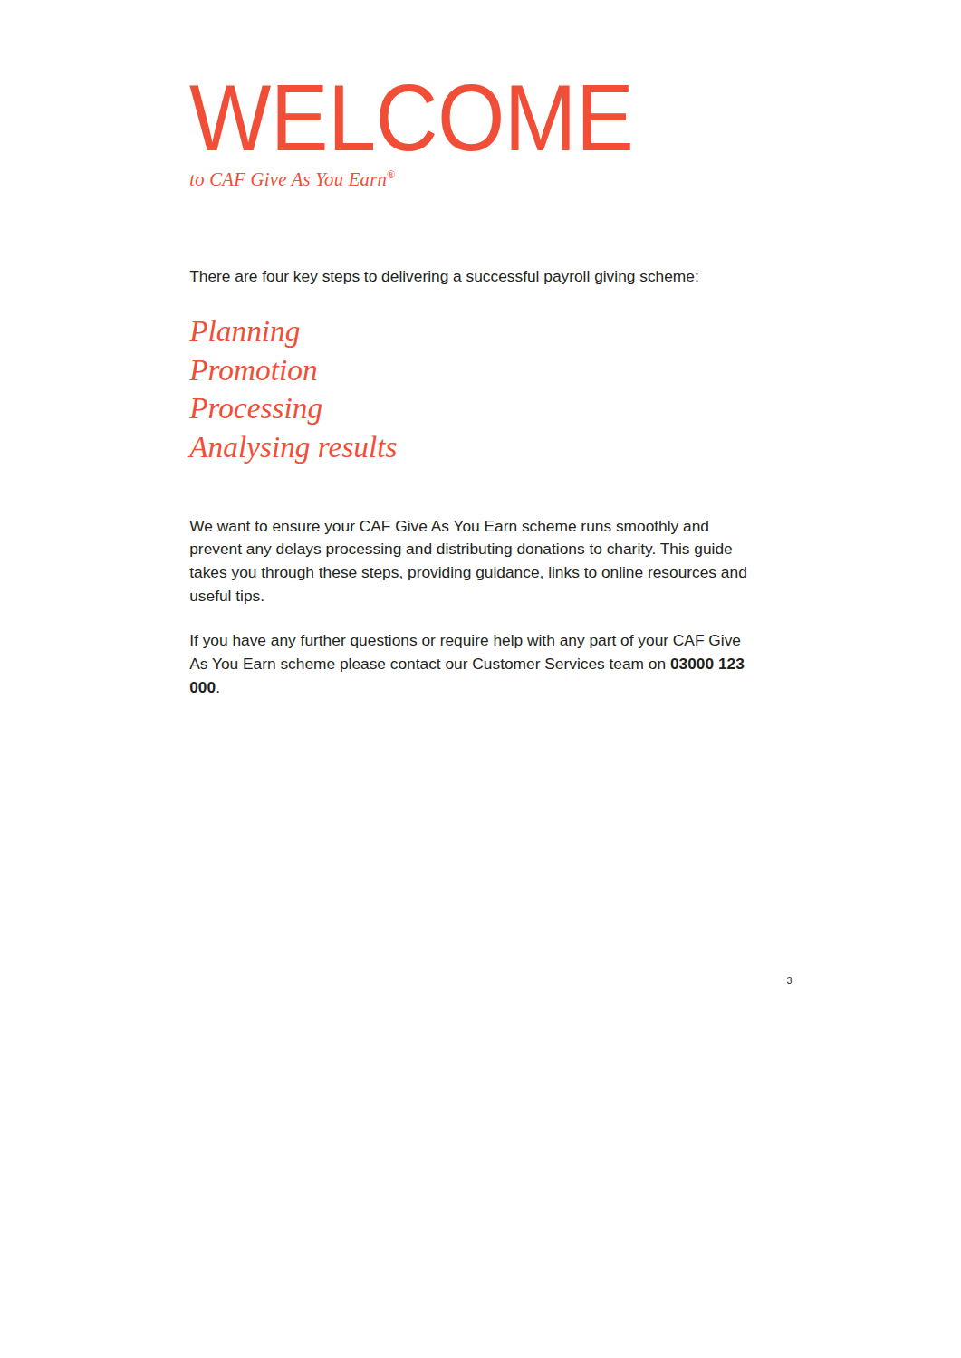Welcome
to CAF Give As You Earn®
There are four key steps to delivering a successful payroll giving scheme:
Planning
Promotion
Processing
Analysing results
We want to ensure your CAF Give As You Earn scheme runs smoothly and prevent any delays processing and distributing donations to charity. This guide takes you through these steps, providing guidance, links to online resources and useful tips.
If you have any further questions or require help with any part of your CAF Give As You Earn scheme please contact our Customer Services team on 03000 123 000.
3